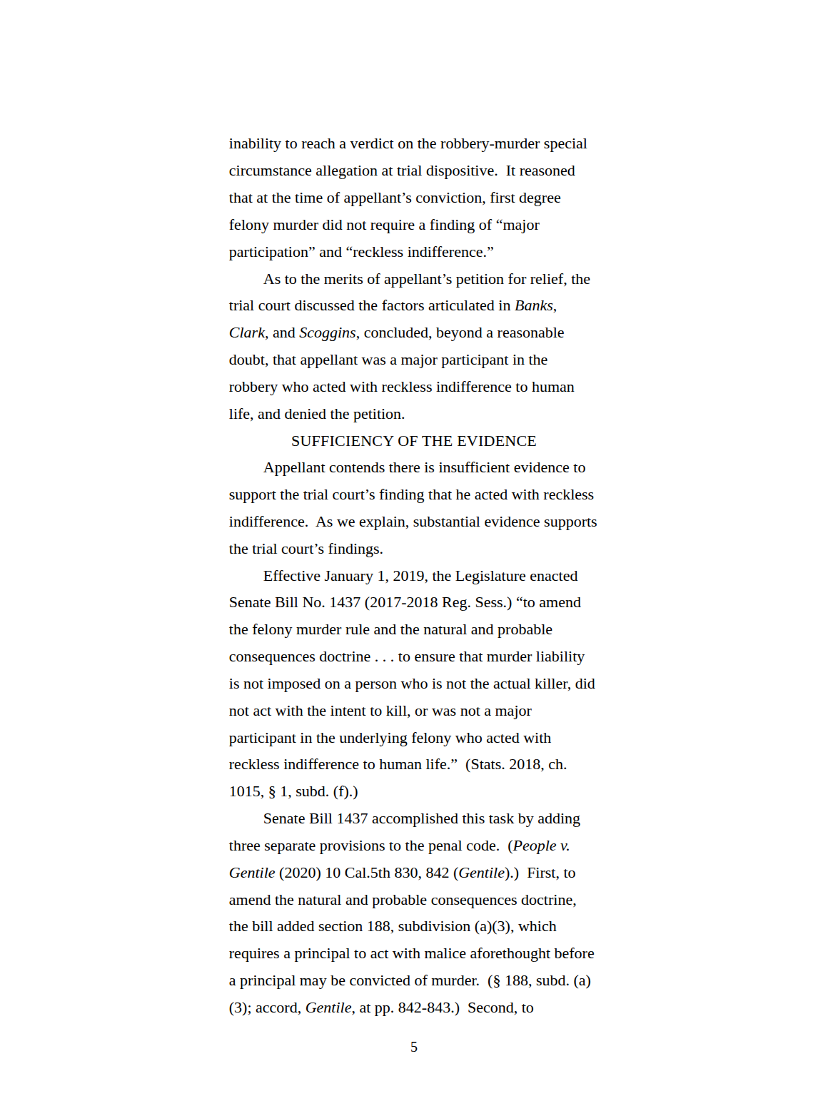inability to reach a verdict on the robbery-murder special circumstance allegation at trial dispositive. It reasoned that at the time of appellant’s conviction, first degree felony murder did not require a finding of “major participation” and “reckless indifference.”
As to the merits of appellant’s petition for relief, the trial court discussed the factors articulated in Banks, Clark, and Scoggins, concluded, beyond a reasonable doubt, that appellant was a major participant in the robbery who acted with reckless indifference to human life, and denied the petition.
SUFFICIENCY OF THE EVIDENCE
Appellant contends there is insufficient evidence to support the trial court’s finding that he acted with reckless indifference. As we explain, substantial evidence supports the trial court’s findings.
Effective January 1, 2019, the Legislature enacted Senate Bill No. 1437 (2017-2018 Reg. Sess.) “to amend the felony murder rule and the natural and probable consequences doctrine . . . to ensure that murder liability is not imposed on a person who is not the actual killer, did not act with the intent to kill, or was not a major participant in the underlying felony who acted with reckless indifference to human life.” (Stats. 2018, ch. 1015, § 1, subd. (f).)
Senate Bill 1437 accomplished this task by adding three separate provisions to the penal code. (People v. Gentile (2020) 10 Cal.5th 830, 842 (Gentile).) First, to amend the natural and probable consequences doctrine, the bill added section 188, subdivision (a)(3), which requires a principal to act with malice aforethought before a principal may be convicted of murder. (§ 188, subd. (a)(3); accord, Gentile, at pp. 842-843.) Second, to
5